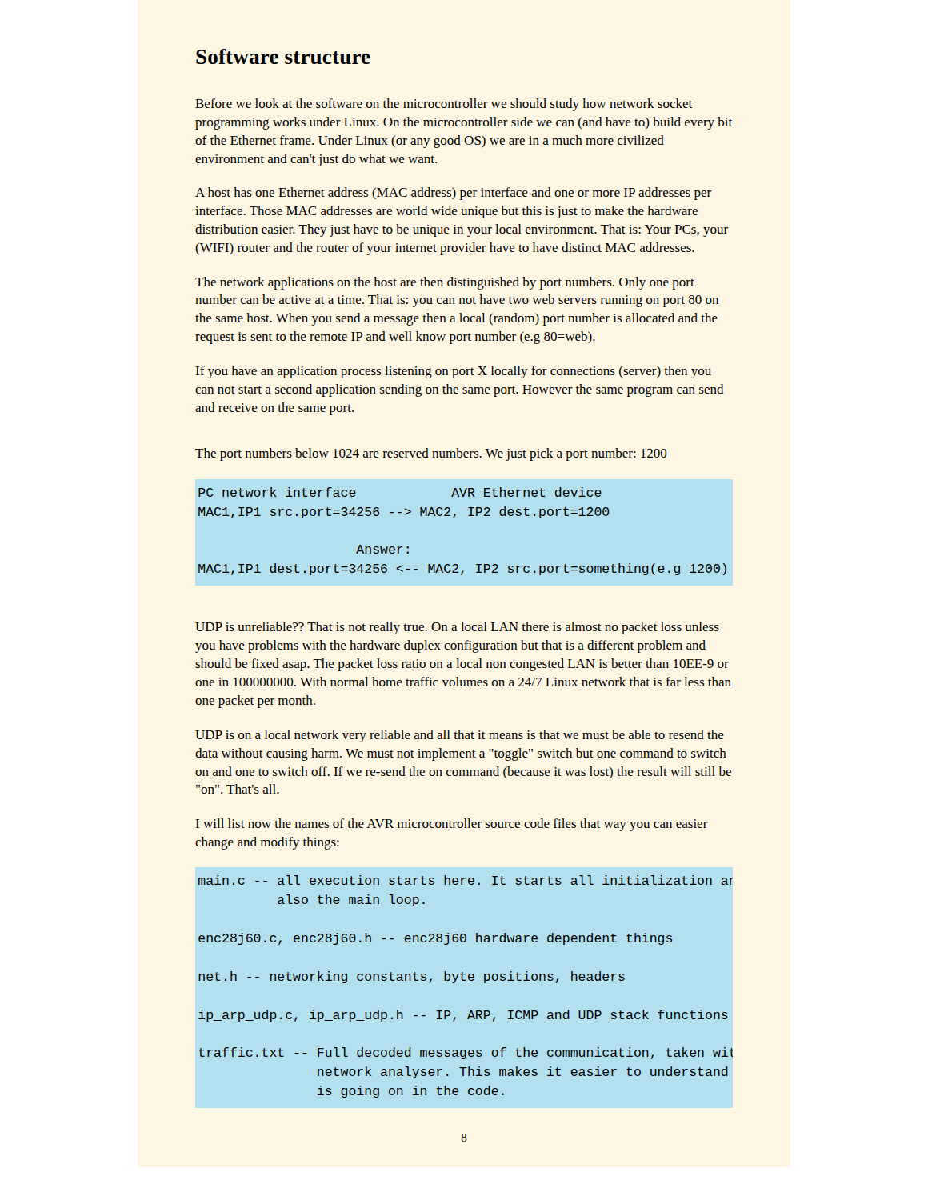Software structure
Before we look at the software on the microcontroller we should study how network socket programming works under Linux. On the microcontroller side we can (and have to) build every bit of the Ethernet frame. Under Linux (or any good OS) we are in a much more civilized environment and can't just do what we want.
A host has one Ethernet address (MAC address) per interface and one or more IP addresses per interface. Those MAC addresses are world wide unique but this is just to make the hardware distribution easier. They just have to be unique in your local environment. That is: Your PCs, your (WIFI) router and the router of your internet provider have to have distinct MAC addresses.
The network applications on the host are then distinguished by port numbers. Only one port number can be active at a time. That is: you can not have two web servers running on port 80 on the same host. When you send a message then a local (random) port number is allocated and the request is sent to the remote IP and well know port number (e.g 80=web).
If you have an application process listening on port X locally for connections (server) then you can not start a second application sending on the same port. However the same program can send and receive on the same port.
The port numbers below 1024 are reserved numbers. We just pick a port number: 1200
PC network interface            AVR Ethernet device
MAC1,IP1 src.port=34256 --> MAC2, IP2 dest.port=1200

                    Answer:
MAC1,IP1 dest.port=34256 <-- MAC2, IP2 src.port=something(e.g 1200)
UDP is unreliable?? That is not really true. On a local LAN there is almost no packet loss unless you have problems with the hardware duplex configuration but that is a different problem and should be fixed asap. The packet loss ratio on a local non congested LAN is better than 10EE-9 or one in 100000000. With normal home traffic volumes on a 24/7 Linux network that is far less than one packet per month.
UDP is on a local network very reliable and all that it means is that we must be able to resend the data without causing harm. We must not implement a "toggle" switch but one command to switch on and one to switch off. If we re-send the on command (because it was lost) the result will still be "on". That's all.
I will list now the names of the AVR microcontroller source code files that way you can easier change and modify things:
main.c -- all execution starts here. It starts all initialization and has
          also the main loop.

enc28j60.c, enc28j60.h -- enc28j60 hardware dependent things

net.h -- networking constants, byte positions, headers

ip_arp_udp.c, ip_arp_udp.h -- IP, ARP, ICMP and UDP stack functions

traffic.txt -- Full decoded messages of the communication, taken with a
               network analyser. This makes it easier to understand what
               is going on in the code.
8